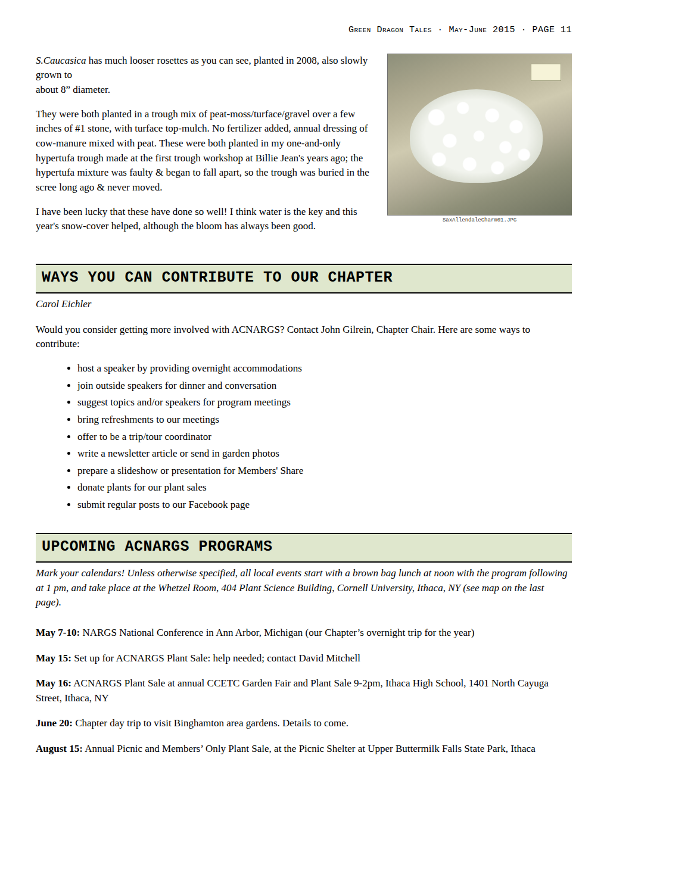Green Dragon Tales · May-June 2015 · page 11
SaxAllendaleCharm01.JPG
S.Caucasica has much looser rosettes as you can see, planted in 2008, also slowly grown to
about 8” diameter.
They were both planted in a trough mix of peat-moss/turface/gravel over a few inches of #1 stone, with turface top-mulch. No fertilizer added, annual dressing of cow-manure mixed with peat. These were both planted in my one-and-only hypertufa trough made at the first trough workshop at Billie Jean's years ago; the hypertufa mixture was faulty & began to fall apart, so the trough was buried in the scree long ago & never moved.
I have been lucky that these have done so well! I think water is the key and this year's snow-cover helped, although the bloom has always been good.
Ways YOU Can Contribute to our Chapter
Carol Eichler
Would you consider getting more involved with ACNARGS? Contact John Gilrein, Chapter Chair. Here are some ways to contribute:
host a speaker by providing overnight accommodations
join outside speakers for dinner and conversation
suggest topics and/or speakers for program meetings
bring refreshments to our meetings
offer to be a trip/tour coordinator
write a newsletter article or send in garden photos
prepare a slideshow or presentation for Members' Share
donate plants for our plant sales
submit regular posts to our Facebook page
Upcoming ACNARGS Programs
Mark your calendars! Unless otherwise specified, all local events start with a brown bag lunch at noon with the program following at 1 pm, and take place at the Whetzel Room, 404 Plant Science Building, Cornell University, Ithaca, NY (see map on the last page).
May 7-10: NARGS National Conference in Ann Arbor, Michigan (our Chapter’s overnight trip for the year)
May 15: Set up for ACNARGS Plant Sale: help needed; contact David Mitchell
May 16: ACNARGS Plant Sale at annual CCETC Garden Fair and Plant Sale 9-2pm, Ithaca High School, 1401 North Cayuga Street, Ithaca, NY
June 20: Chapter day trip to visit Binghamton area gardens. Details to come.
August 15: Annual Picnic and Members’ Only Plant Sale, at the Picnic Shelter at Upper Buttermilk Falls State Park, Ithaca